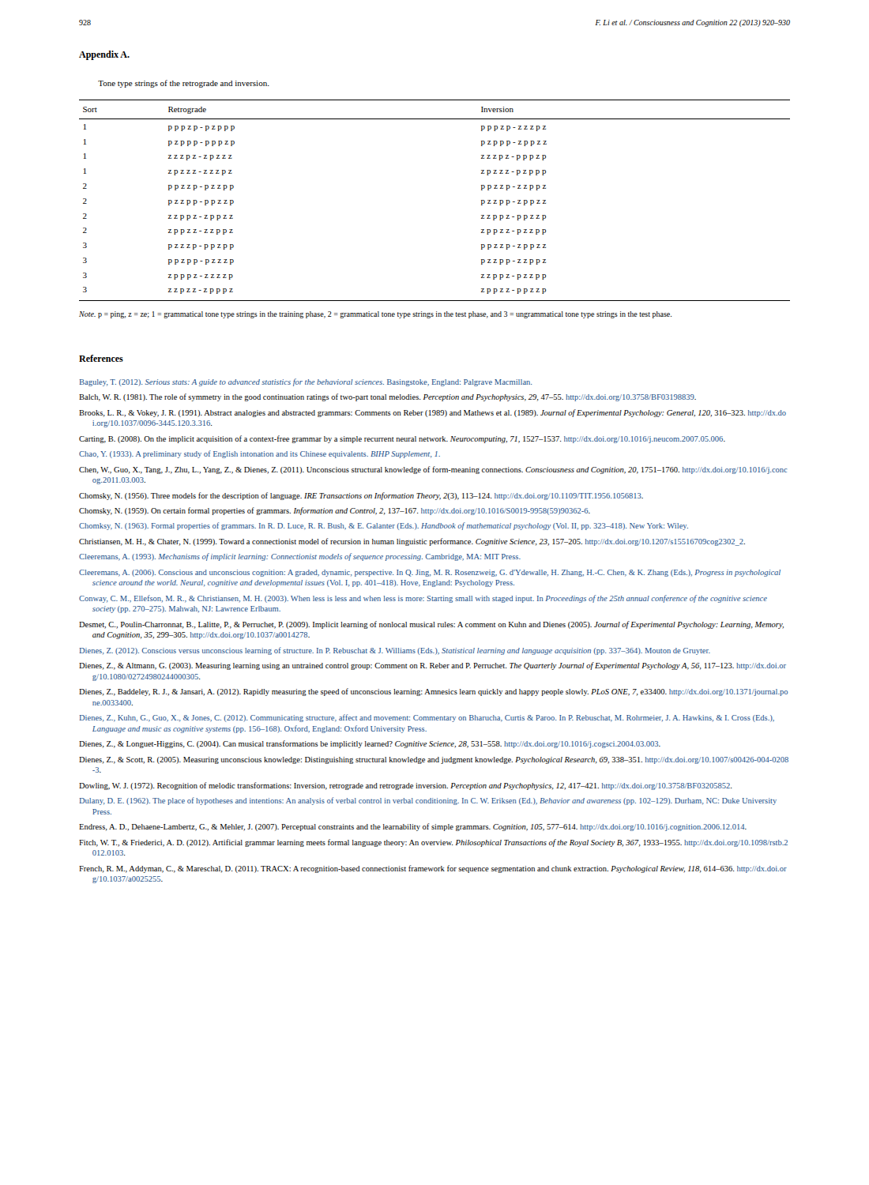928 F. Li et al. / Consciousness and Cognition 22 (2013) 920–930
Appendix A.
Tone type strings of the retrograde and inversion.
| Sort | Retrograde | Inversion |
| --- | --- | --- |
| 1 | p p p z p - p z p p p | p p p z p - z z z p z |
| 1 | p z p p p - p p p z p | p z p p p - z p p z z |
| 1 | z z z p z - z p z z z | z z z p z - p p p z p |
| 1 | z p z z z - z z z p z | z p z z z - p z p p p |
| 2 | p p z z p - p z z p p | p p z z p - z z p p z |
| 2 | p z z p p - p p z z p | p z z p p - z p p z z |
| 2 | z z p p z - z p p z z | z z p p z - p p z z p |
| 2 | z p p z z - z z p p z | z p p z z - p z z p p |
| 3 | p z z z p - p p z p p | p p z z p - z p p z z |
| 3 | p p z p p - p z z z p | p z z p p - z z p p z |
| 3 | z p p p z - z z z z p | z z p p z - p z z p p |
| 3 | z z p z z - z p p p z | z p p z z - p p z z p |
Note. p = ping, z = ze; 1 = grammatical tone type strings in the training phase, 2 = grammatical tone type strings in the test phase, and 3 = ungrammatical tone type strings in the test phase.
References
Baguley, T. (2012). Serious stats: A guide to advanced statistics for the behavioral sciences. Basingstoke, England: Palgrave Macmillan.
Balch, W. R. (1981). The role of symmetry in the good continuation ratings of two-part tonal melodies. Perception and Psychophysics, 29, 47–55. http://dx.doi.org/10.3758/BF03198839.
Brooks, L. R., & Vokey, J. R. (1991). Abstract analogies and abstracted grammars: Comments on Reber (1989) and Mathews et al. (1989). Journal of Experimental Psychology: General, 120, 316–323. http://dx.doi.org/10.1037/0096-3445.120.3.316.
Carting, B. (2008). On the implicit acquisition of a context-free grammar by a simple recurrent neural network. Neurocomputing, 71, 1527–1537. http://dx.doi.org/10.1016/j.neucom.2007.05.006.
Chao, Y. (1933). A preliminary study of English intonation and its Chinese equivalents. BIHP Supplement, 1.
Chen, W., Guo, X., Tang, J., Zhu, L., Yang, Z., & Dienes, Z. (2011). Unconscious structural knowledge of form-meaning connections. Consciousness and Cognition, 20, 1751–1760. http://dx.doi.org/10.1016/j.concog.2011.03.003.
Chomsky, N. (1956). Three models for the description of language. IRE Transactions on Information Theory, 2(3), 113–124. http://dx.doi.org/10.1109/TIT.1956.1056813.
Chomsky, N. (1959). On certain formal properties of grammars. Information and Control, 2, 137–167. http://dx.doi.org/10.1016/S0019-9958(59)90362-6.
Chomksy, N. (1963). Formal properties of grammars. In R. D. Luce, R. R. Bush, & E. Galanter (Eds.). Handbook of mathematical psychology (Vol. II, pp. 323–418). New York: Wiley.
Christiansen, M. H., & Chater, N. (1999). Toward a connectionist model of recursion in human linguistic performance. Cognitive Science, 23, 157–205. http://dx.doi.org/10.1207/s15516709cog2302_2.
Cleeremans, A. (1993). Mechanisms of implicit learning: Connectionist models of sequence processing. Cambridge, MA: MIT Press.
Cleeremans, A. (2006). Conscious and unconscious cognition: A graded, dynamic, perspective. In Q. Jing, M. R. Rosenzweig, G. d'Ydewalle, H. Zhang, H.-C. Chen, & K. Zhang (Eds.), Progress in psychological science around the world. Neural, cognitive and developmental issues (Vol. I, pp. 401–418). Hove, England: Psychology Press.
Conway, C. M., Ellefson, M. R., & Christiansen, M. H. (2003). When less is less and when less is more: Starting small with staged input. In Proceedings of the 25th annual conference of the cognitive science society (pp. 270–275). Mahwah, NJ: Lawrence Erlbaum.
Desmet, C., Poulin-Charronnat, B., Lalitte, P., & Perruchet, P. (2009). Implicit learning of nonlocal musical rules: A comment on Kuhn and Dienes (2005). Journal of Experimental Psychology: Learning, Memory, and Cognition, 35, 299–305. http://dx.doi.org/10.1037/a0014278.
Dienes, Z. (2012). Conscious versus unconscious learning of structure. In P. Rebuschat & J. Williams (Eds.), Statistical learning and language acquisition (pp. 337–364). Mouton de Gruyter.
Dienes, Z., & Altmann, G. (2003). Measuring learning using an untrained control group: Comment on R. Reber and P. Perruchet. The Quarterly Journal of Experimental Psychology A, 56, 117–123. http://dx.doi.org/10.1080/02724980244000305.
Dienes, Z., Baddeley, R. J., & Jansari, A. (2012). Rapidly measuring the speed of unconscious learning: Amnesics learn quickly and happy people slowly. PLoS ONE, 7, e33400. http://dx.doi.org/10.1371/journal.pone.0033400.
Dienes, Z., Kuhn, G., Guo, X., & Jones, C. (2012). Communicating structure, affect and movement: Commentary on Bharucha, Curtis & Paroo. In P. Rebuschat, M. Rohrmeier, J. A. Hawkins, & I. Cross (Eds.), Language and music as cognitive systems (pp. 156–168). Oxford, England: Oxford University Press.
Dienes, Z., & Longuet-Higgins, C. (2004). Can musical transformations be implicitly learned? Cognitive Science, 28, 531–558. http://dx.doi.org/10.1016/j.cogsci.2004.03.003.
Dienes, Z., & Scott, R. (2005). Measuring unconscious knowledge: Distinguishing structural knowledge and judgment knowledge. Psychological Research, 69, 338–351. http://dx.doi.org/10.1007/s00426-004-0208-3.
Dowling, W. J. (1972). Recognition of melodic transformations: Inversion, retrograde and retrograde inversion. Perception and Psychophysics, 12, 417–421. http://dx.doi.org/10.3758/BF03205852.
Dulany, D. E. (1962). The place of hypotheses and intentions: An analysis of verbal control in verbal conditioning. In C. W. Eriksen (Ed.), Behavior and awareness (pp. 102–129). Durham, NC: Duke University Press.
Endress, A. D., Dehaene-Lambertz, G., & Mehler, J. (2007). Perceptual constraints and the learnability of simple grammars. Cognition, 105, 577–614. http://dx.doi.org/10.1016/j.cognition.2006.12.014.
Fitch, W. T., & Friederici, A. D. (2012). Artificial grammar learning meets formal language theory: An overview. Philosophical Transactions of the Royal Society B, 367, 1933–1955. http://dx.doi.org/10.1098/rstb.2012.0103.
French, R. M., Addyman, C., & Mareschal, D. (2011). TRACX: A recognition-based connectionist framework for sequence segmentation and chunk extraction. Psychological Review, 118, 614–636. http://dx.doi.org/10.1037/a0025255.